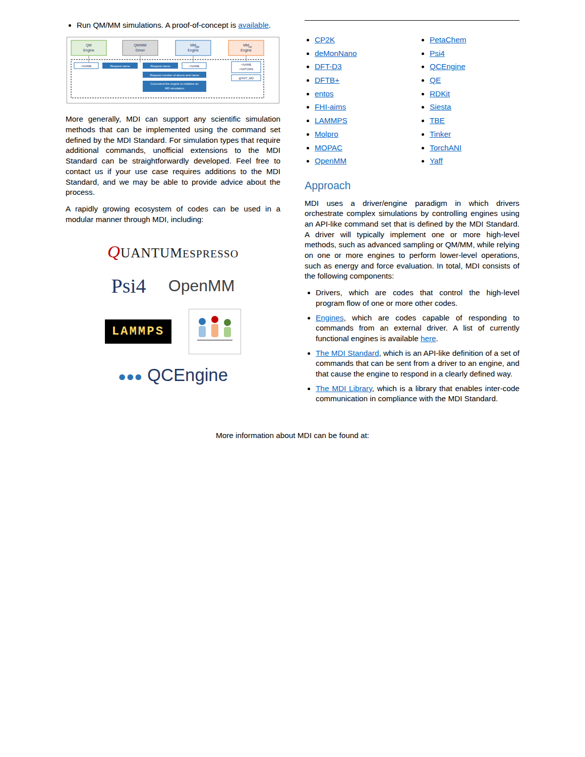Run QM/MM simulations. A proof-of-concept is available.
QM Engine QM/MM Driver MM QM Engine MM full Engine <NAME Request name Request name <NAME <NAME <NATOMS Request number of atoms and name @INIT_MD Command the engine to initialize an MD simulation
More generally, MDI can support any scientific simulation methods that can be implemented using the command set defined by the MDI Standard. For simulation types that require additional commands, unofficial extensions to the MDI Standard can be straightforwardly developed. Feel free to contact us if your use case requires additions to the MDI Standard, and we may be able to provide advice about the process.
A rapidly growing ecosystem of codes can be used in a modular manner through MDI, including:
QUANTUMESPRESSO
Psi4 OpenMM
LAMMPS
●●● QCEngine
CP2K
deMonNano
DFT-D3
DFTB+
entos
FHI-aims
LAMMPS
Molpro
MOPAC
OpenMM
PetaChem
Psi4
QCEngine
QE
RDKit
Siesta
TBE
Tinker
TorchANI
Yaff
Approach
MDI uses a driver/engine paradigm in which drivers orchestrate complex simulations by controlling engines using an API-like command set that is defined by the MDI Standard. A driver will typically implement one or more high-level methods, such as advanced sampling or QM/MM, while relying on one or more engines to perform lower-level operations, such as energy and force evaluation. In total, MDI consists of the following components:
Drivers, which are codes that control the high-level program flow of one or more other codes.
Engines, which are codes capable of responding to commands from an external driver. A list of currently functional engines is available here.
The MDI Standard, which is an API-like definition of a set of commands that can be sent from a driver to an engine, and that cause the engine to respond in a clearly defined way.
The MDI Library, which is a library that enables inter-code communication in compliance with the MDI Standard.
More information about MDI can be found at: